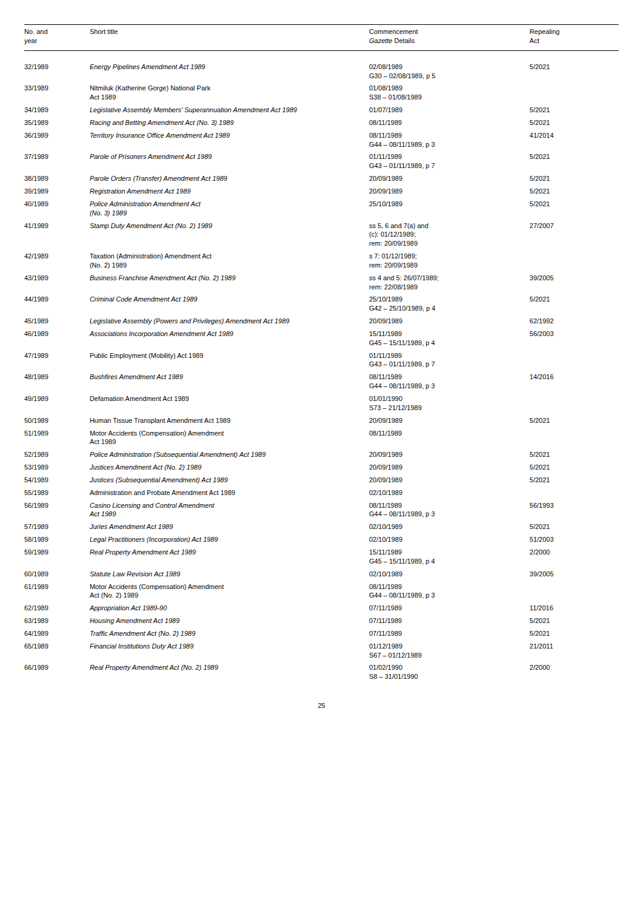| No. and year | Short title | Commencement Gazette Details | Repealing Act |
| --- | --- | --- | --- |
| 32/1989 | Energy Pipelines Amendment Act 1989 | 02/08/1989 G30 – 02/08/1989, p 5 | 5/2021 |
| 33/1989 | Nitmiluk (Katherine Gorge) National Park Act 1989 | 01/08/1989 S38 – 01/08/1989 | |
| 34/1989 | Legislative Assembly Members' Superannuation Amendment Act 1989 | 01/07/1989 | 5/2021 |
| 35/1989 | Racing and Betting Amendment Act (No. 3) 1989 | 08/11/1989 | 5/2021 |
| 36/1989 | Territory Insurance Office Amendment Act 1989 | 08/11/1989 G44 – 08/11/1989, p 3 | 41/2014 |
| 37/1989 | Parole of Prisoners Amendment Act 1989 | 01/11/1989 G43 – 01/11/1989, p 7 | 5/2021 |
| 38/1989 | Parole Orders (Transfer) Amendment Act 1989 | 20/09/1989 | 5/2021 |
| 39/1989 | Registration Amendment Act 1989 | 20/09/1989 | 5/2021 |
| 40/1989 | Police Administration Amendment Act (No. 3) 1989 | 25/10/1989 | 5/2021 |
| 41/1989 | Stamp Duty Amendment Act (No. 2) 1989 | ss 5, 6 and 7(a) and (c): 01/12/1989; rem: 20/09/1989 | 27/2007 |
| 42/1989 | Taxation (Administration) Amendment Act (No. 2) 1989 | s 7: 01/12/1989; rem: 20/09/1989 | |
| 43/1989 | Business Franchise Amendment Act (No. 2) 1989 | ss 4 and 5: 26/07/1989; rem: 22/08/1989 | 39/2005 |
| 44/1989 | Criminal Code Amendment Act 1989 | 25/10/1989 G42 – 25/10/1989, p 4 | 5/2021 |
| 45/1989 | Legislative Assembly (Powers and Privileges) Amendment Act 1989 | 20/09/1989 | 62/1992 |
| 46/1989 | Associations Incorporation Amendment Act 1989 | 15/11/1989 G45 – 15/11/1989, p 4 | 56/2003 |
| 47/1989 | Public Employment (Mobility) Act 1989 | 01/11/1989 G43 – 01/11/1989, p 7 | |
| 48/1989 | Bushfires Amendment Act 1989 | 08/11/1989 G44 – 08/11/1989, p 3 | 14/2016 |
| 49/1989 | Defamation Amendment Act 1989 | 01/01/1990 S73 – 21/12/1989 | |
| 50/1989 | Human Tissue Transplant Amendment Act 1989 | 20/09/1989 | 5/2021 |
| 51/1989 | Motor Accidents (Compensation) Amendment Act 1989 | 08/11/1989 | |
| 52/1989 | Police Administration (Subsequential Amendment) Act 1989 | 20/09/1989 | 5/2021 |
| 53/1989 | Justices Amendment Act (No. 2) 1989 | 20/09/1989 | 5/2021 |
| 54/1989 | Justices (Subsequential Amendment) Act 1989 | 20/09/1989 | 5/2021 |
| 55/1989 | Administration and Probate Amendment Act 1989 | 02/10/1989 | |
| 56/1989 | Casino Licensing and Control Amendment Act 1989 | 08/11/1989 G44 – 08/11/1989, p 3 | 56/1993 |
| 57/1989 | Juries Amendment Act 1989 | 02/10/1989 | 5/2021 |
| 58/1989 | Legal Practitioners (Incorporation) Act 1989 | 02/10/1989 | 51/2003 |
| 59/1989 | Real Property Amendment Act 1989 | 15/11/1989 G45 – 15/11/1989, p 4 | 2/2000 |
| 60/1989 | Statute Law Revision Act 1989 | 02/10/1989 | 39/2005 |
| 61/1989 | Motor Accidents (Compensation) Amendment Act (No. 2) 1989 | 08/11/1989 G44 – 08/11/1989, p 3 | |
| 62/1989 | Appropriation Act 1989-90 | 07/11/1989 | 11/2016 |
| 63/1989 | Housing Amendment Act 1989 | 07/11/1989 | 5/2021 |
| 64/1989 | Traffic Amendment Act (No. 2) 1989 | 07/11/1989 | 5/2021 |
| 65/1989 | Financial Institutions Duty Act 1989 | 01/12/1989 S67 – 01/12/1989 | 21/2011 |
| 66/1989 | Real Property Amendment Act (No. 2) 1989 | 01/02/1990 S8 – 31/01/1990 | 2/2000 |
25